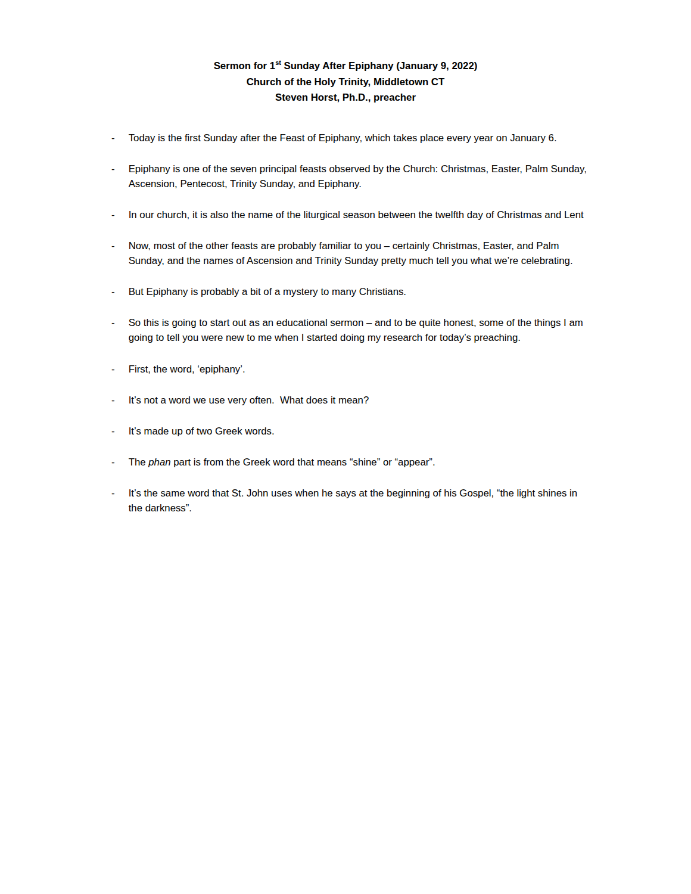Sermon for 1st Sunday After Epiphany (January 9, 2022)
Church of the Holy Trinity, Middletown CT
Steven Horst, Ph.D., preacher
Today is the first Sunday after the Feast of Epiphany, which takes place every year on January 6.
Epiphany is one of the seven principal feasts observed by the Church: Christmas, Easter, Palm Sunday, Ascension, Pentecost, Trinity Sunday, and Epiphany.
In our church, it is also the name of the liturgical season between the twelfth day of Christmas and Lent
Now, most of the other feasts are probably familiar to you – certainly Christmas, Easter, and Palm Sunday, and the names of Ascension and Trinity Sunday pretty much tell you what we’re celebrating.
But Epiphany is probably a bit of a mystery to many Christians.
So this is going to start out as an educational sermon – and to be quite honest, some of the things I am going to tell you were new to me when I started doing my research for today’s preaching.
First, the word, ‘epiphany’.
It’s not a word we use very often. What does it mean?
It’s made up of two Greek words.
The phan part is from the Greek word that means “shine” or “appear”.
It’s the same word that St. John uses when he says at the beginning of his Gospel, “the light shines in the darkness”.